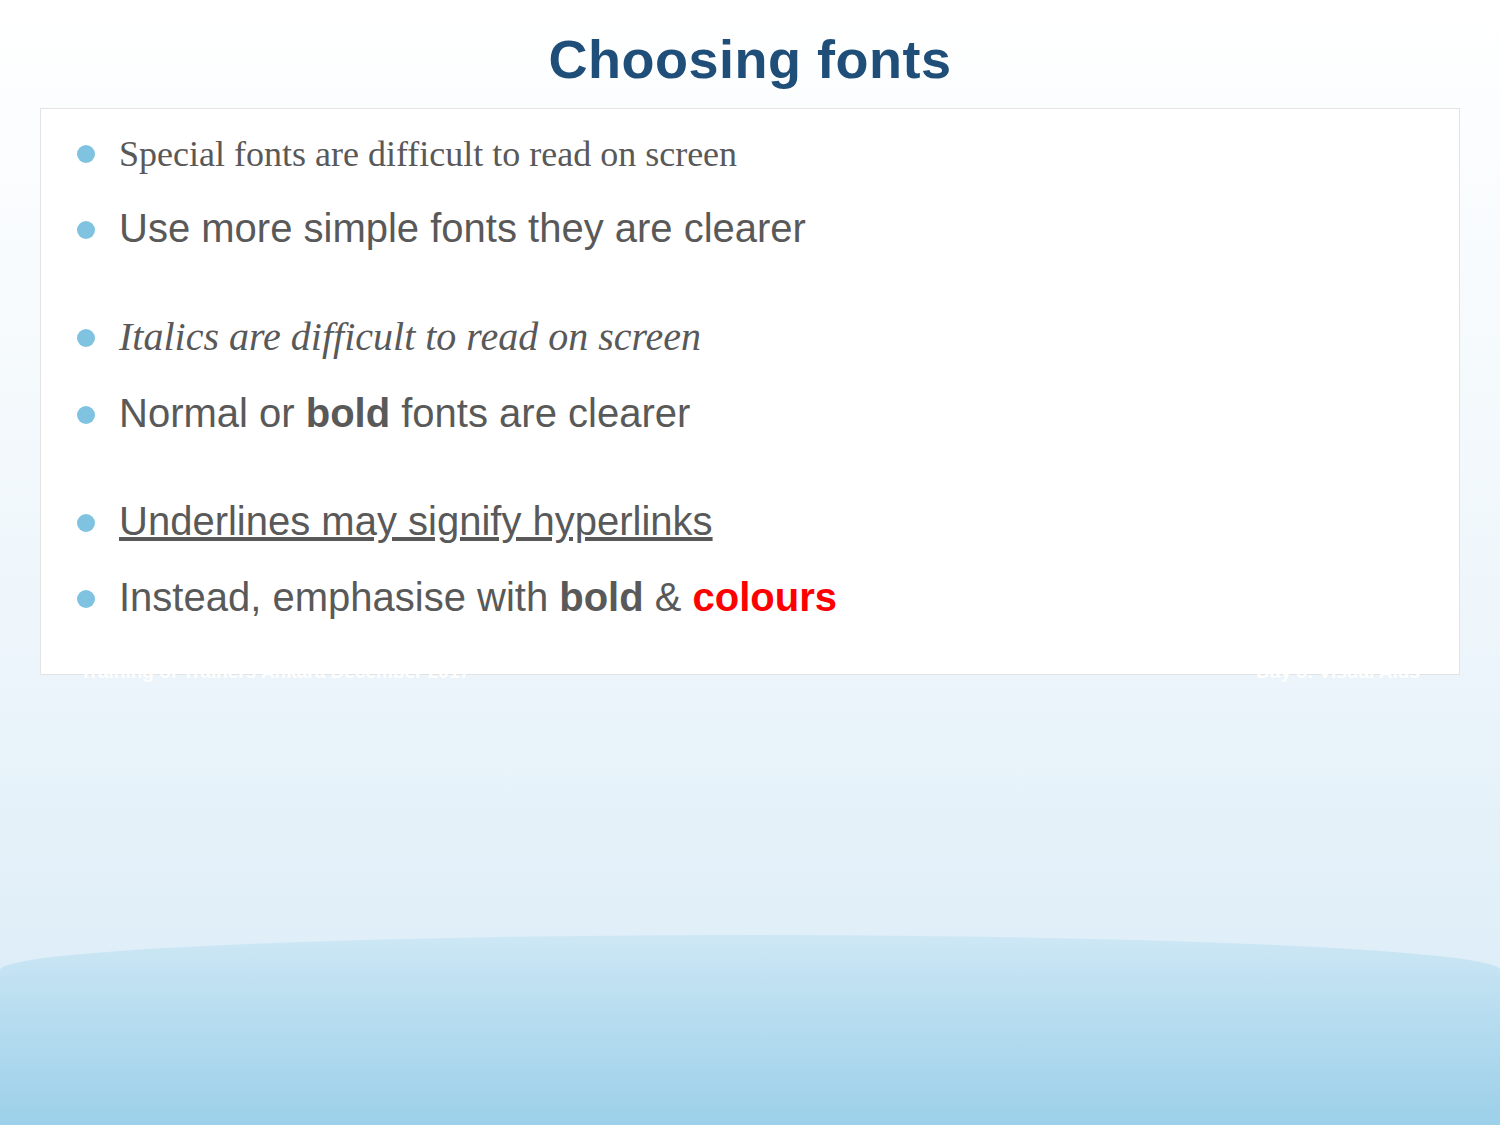Choosing fonts
Special fonts are difficult to read on screen
Use more simple fonts they are clearer
Italics are difficult to read on screen
Normal or bold fonts are clearer
Underlines may signify hyperlinks
Instead, emphasise with bold & colours
Training of Trainers Ankara December 2017 Day 3: Visual Aids